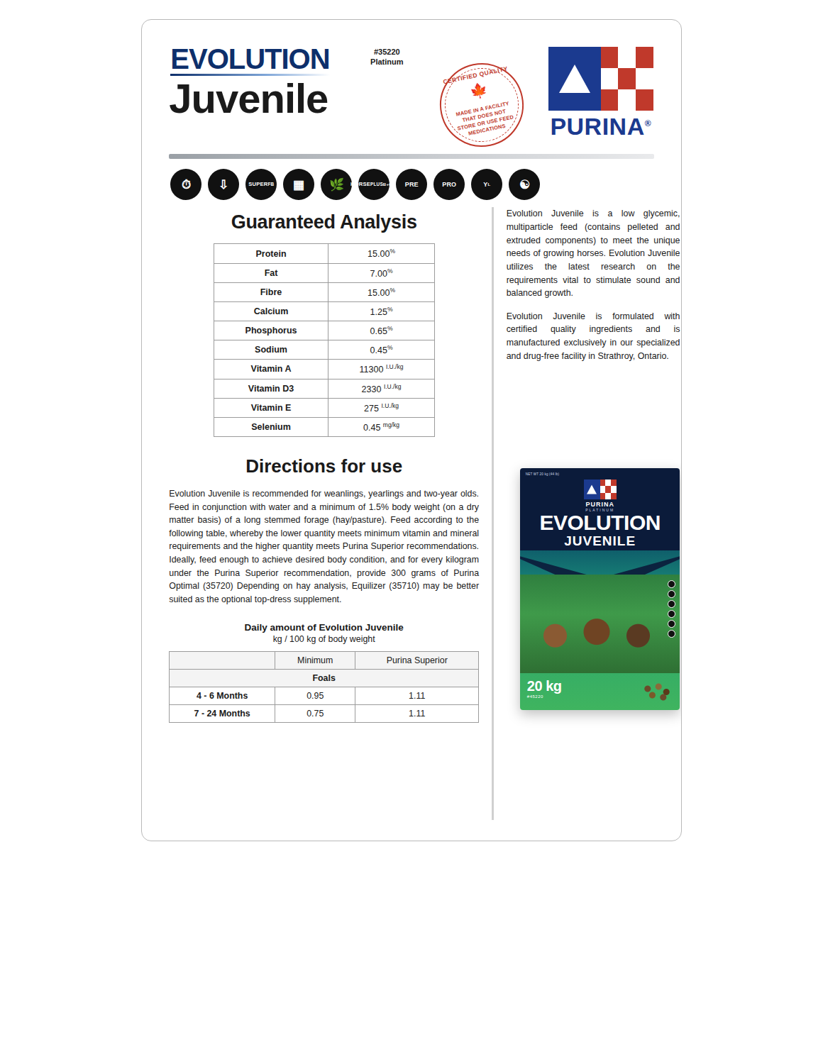EVOLUTION
Juvenile
#35220
Platinum
CERTIFIED QUALITY
🍁
MADE IN A FACILITY
THAT DOES NOT
STORE OR USE FEED
MEDICATIONS
PURINA®
⏱
⇩
SUPERFB
▦
🌿
HORSEPLUS B+C+E
PRE
PRO
YL
☯
Guaranteed Analysis
| Protein | 15.00 % |
| Fat | 7.00 % |
| Fibre | 15.00 % |
| Calcium | 1.25 % |
| Phosphorus | 0.65 % |
| Sodium | 0.45 % |
| Vitamin A | 11300 I.U./kg |
| Vitamin D3 | 2330 I.U./kg |
| Vitamin E | 275 I.U./kg |
| Selenium | 0.45 mg/kg |
Directions for use
Evolution Juvenile is recommended for weanlings, yearlings and two-year olds. Feed in conjunction with water and a minimum of 1.5% body weight (on a dry matter basis) of a long stemmed forage (hay/pasture). Feed according to the following table, whereby the lower quantity meets minimum vitamin and mineral requirements and the higher quantity meets Purina Superior recommendations. Ideally, feed enough to achieve desired body condition, and for every kilogram under the Purina Superior recommendation, provide 300 grams of Purina Optimal (35720) Depending on hay analysis, Equilizer (35710) may be better suited as the optional top-dress supplement.
Daily amount of Evolution Juvenile
kg / 100 kg of body weight
| | Minimum | Purina Superior |
| Foals |
| 4 - 6 Months | 0.95 | 1.11 |
| 7 - 24 Months | 0.75 | 1.11 |
Evolution Juvenile is a low glycemic, multiparticle feed (contains pelleted and extruded components) to meet the unique needs of growing horses. Evolution Juvenile utilizes the latest research on the requirements vital to stimulate sound and balanced growth.
Evolution Juvenile is formulated with certified quality ingredients and is manufactured exclusively in our specialized and drug-free facility in Strathroy, Ontario.
NET WT 20 kg (44 lb)
PURINA
PLATINUM
EVOLUTION
JUVENILE
20 kg#45220